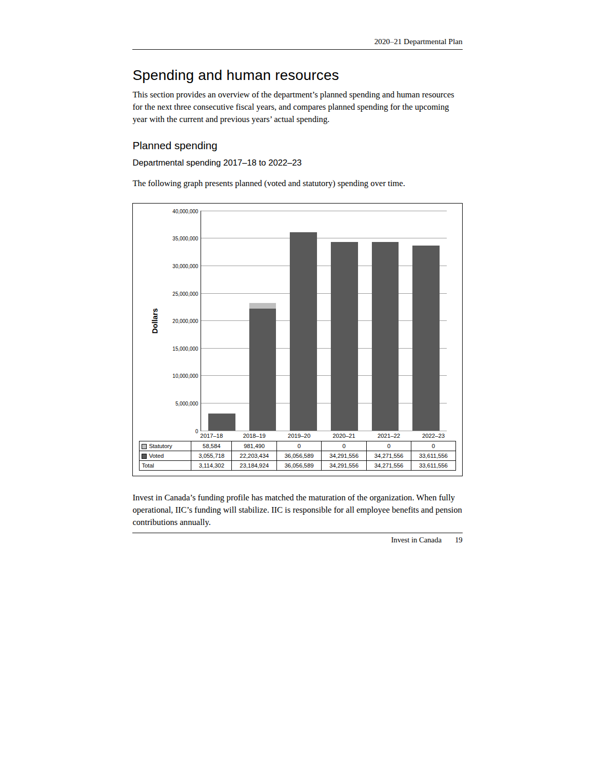2020–21 Departmental Plan
Spending and human resources
This section provides an overview of the department’s planned spending and human resources for the next three consecutive fiscal years, and compares planned spending for the upcoming year with the current and previous years’ actual spending.
Planned spending
Departmental spending 2017–18 to 2022–23
The following graph presents planned (voted and statutory) spending over time.
Dollars
40,000,000
35,000,000
30,000,000
25,000,000
20,000,000
15,000,000
10,000,000
5,000,000
0
| | 2017–18 | 2018–19 | 2019–20 | 2020–21 | 2021–22 | 2022–23 |
| --- | --- | --- | --- | --- | --- | --- |
| Statutory | 58,584 | 981,490 | 0 | 0 | 0 | 0 |
| Voted | 3,055,718 | 22,203,434 | 36,056,589 | 34,291,556 | 34,271,556 | 33,611,556 |
| Total | 3,114,302 | 23,184,924 | 36,056,589 | 34,291,556 | 34,271,556 | 33,611,556 |
Invest in Canada’s funding profile has matched the maturation of the organization. When fully operational, IIC’s funding will stabilize. IIC is responsible for all employee benefits and pension contributions annually.
Invest in Canada 19